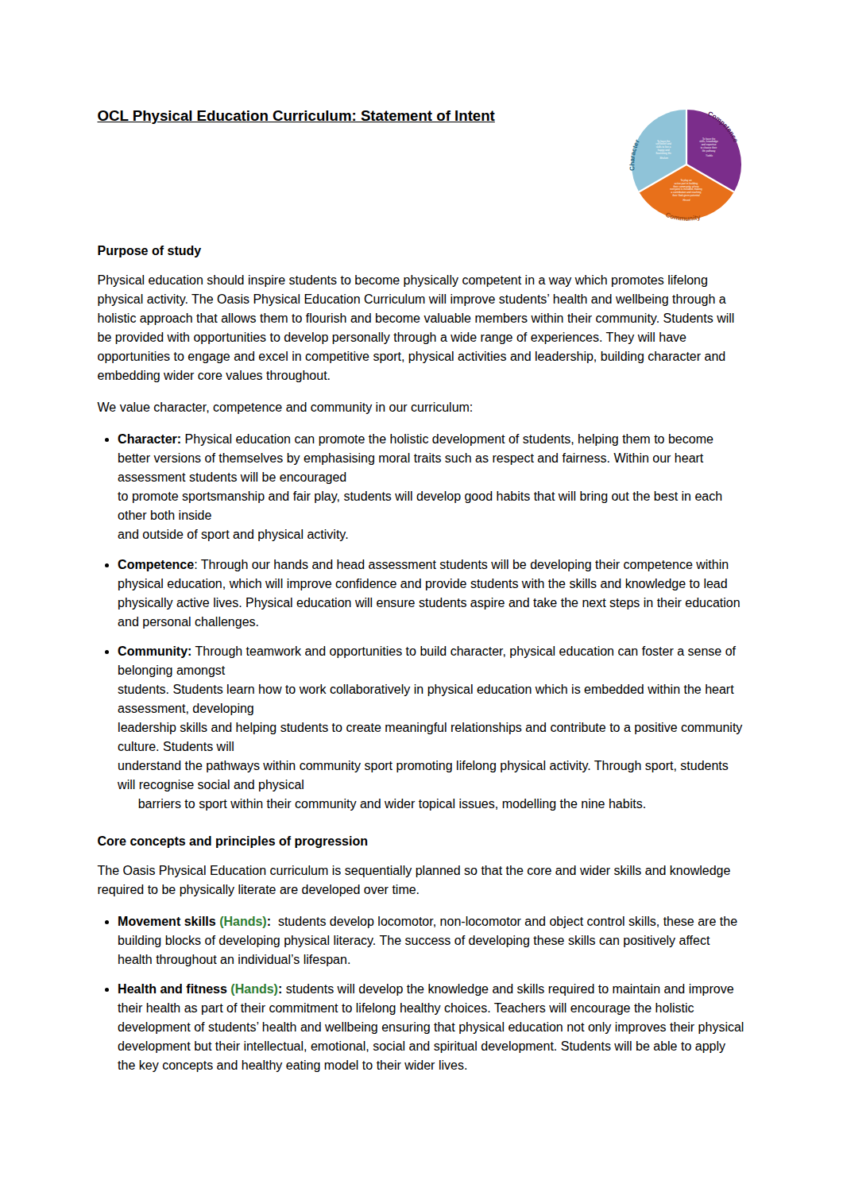Character Competence Community To have the self belief and skills to live a happy and flourishing life Shalom To have the skills, knowledge and expertise to choose their life pathway Yadda To play an active part in building their community, where everyone is included, making a contribution and reaching their God-given potential Hesed
OCL Physical Education Curriculum: Statement of Intent
Purpose of study
Physical education should inspire students to become physically competent in a way which promotes lifelong physical activity. The Oasis Physical Education Curriculum will improve students’ health and wellbeing through a holistic approach that allows them to flourish and become valuable members within their community. Students will be provided with opportunities to develop personally through a wide range of experiences. They will have opportunities to engage and excel in competitive sport, physical activities and leadership, building character and embedding wider core values throughout.
We value character, competence and community in our curriculum:
Character: Physical education can promote the holistic development of students, helping them to become better versions of themselves by emphasising moral traits such as respect and fairness. Within our heart assessment students will be encouraged
to promote sportsmanship and fair play, students will develop good habits that will bring out the best in each other both inside
and outside of sport and physical activity.
Competence: Through our hands and head assessment students will be developing their competence within physical education, which will improve confidence and provide students with the skills and knowledge to lead physically active lives. Physical education will ensure students aspire and take the next steps in their education and personal challenges.
Community: Through teamwork and opportunities to build character, physical education can foster a sense of belonging amongst
students. Students learn how to work collaboratively in physical education which is embedded within the heart assessment, developing
leadership skills and helping students to create meaningful relationships and contribute to a positive community culture. Students will
understand the pathways within community sport promoting lifelong physical activity. Through sport, students will recognise social and physical
barriers to sport within their community and wider topical issues, modelling the nine habits.
Core concepts and principles of progression
The Oasis Physical Education curriculum is sequentially planned so that the core and wider skills and knowledge required to be physically literate are developed over time.
Movement skills (Hands): students develop locomotor, non-locomotor and object control skills, these are the building blocks of developing physical literacy. The success of developing these skills can positively affect health throughout an individual’s lifespan.
Health and fitness (Hands): students will develop the knowledge and skills required to maintain and improve their health as part of their commitment to lifelong healthy choices. Teachers will encourage the holistic development of students’ health and wellbeing ensuring that physical education not only improves their physical development but their intellectual, emotional, social and spiritual development. Students will be able to apply the key concepts and healthy eating model to their wider lives.